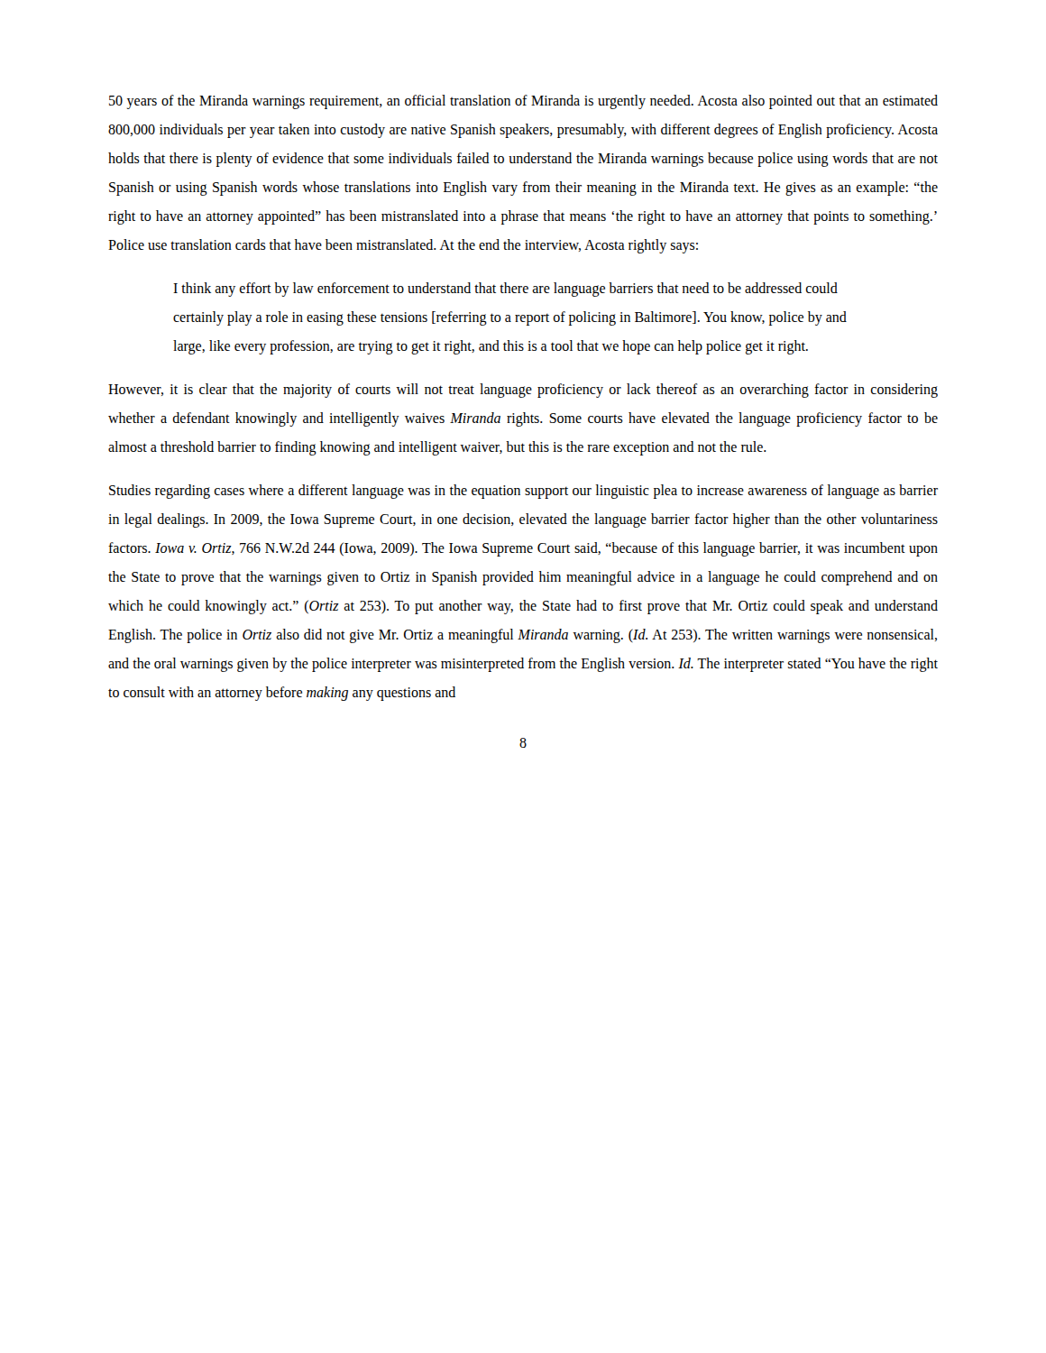50 years of the Miranda warnings requirement, an official translation of Miranda is urgently needed. Acosta also pointed out that an estimated 800,000 individuals per year taken into custody are native Spanish speakers, presumably, with different degrees of English proficiency. Acosta holds that there is plenty of evidence that some individuals failed to understand the Miranda warnings because police using words that are not Spanish or using Spanish words whose translations into English vary from their meaning in the Miranda text. He gives as an example: “the right to have an attorney appointed” has been mistranslated into a phrase that means ‘the right to have an attorney that points to something.’ Police use translation cards that have been mistranslated. At the end the interview, Acosta rightly says:
I think any effort by law enforcement to understand that there are language barriers that need to be addressed could certainly play a role in easing these tensions [referring to a report of policing in Baltimore]. You know, police by and large, like every profession, are trying to get it right, and this is a tool that we hope can help police get it right.
However, it is clear that the majority of courts will not treat language proficiency or lack thereof as an overarching factor in considering whether a defendant knowingly and intelligently waives Miranda rights. Some courts have elevated the language proficiency factor to be almost a threshold barrier to finding knowing and intelligent waiver, but this is the rare exception and not the rule.
Studies regarding cases where a different language was in the equation support our linguistic plea to increase awareness of language as barrier in legal dealings. In 2009, the Iowa Supreme Court, in one decision, elevated the language barrier factor higher than the other voluntariness factors. Iowa v. Ortiz, 766 N.W.2d 244 (Iowa, 2009). The Iowa Supreme Court said, “because of this language barrier, it was incumbent upon the State to prove that the warnings given to Ortiz in Spanish provided him meaningful advice in a language he could comprehend and on which he could knowingly act.” (Ortiz at 253). To put another way, the State had to first prove that Mr. Ortiz could speak and understand English. The police in Ortiz also did not give Mr. Ortiz a meaningful Miranda warning. (Id. At 253). The written warnings were nonsensical, and the oral warnings given by the police interpreter was misinterpreted from the English version. Id. The interpreter stated “You have the right to consult with an attorney before making any questions and
8